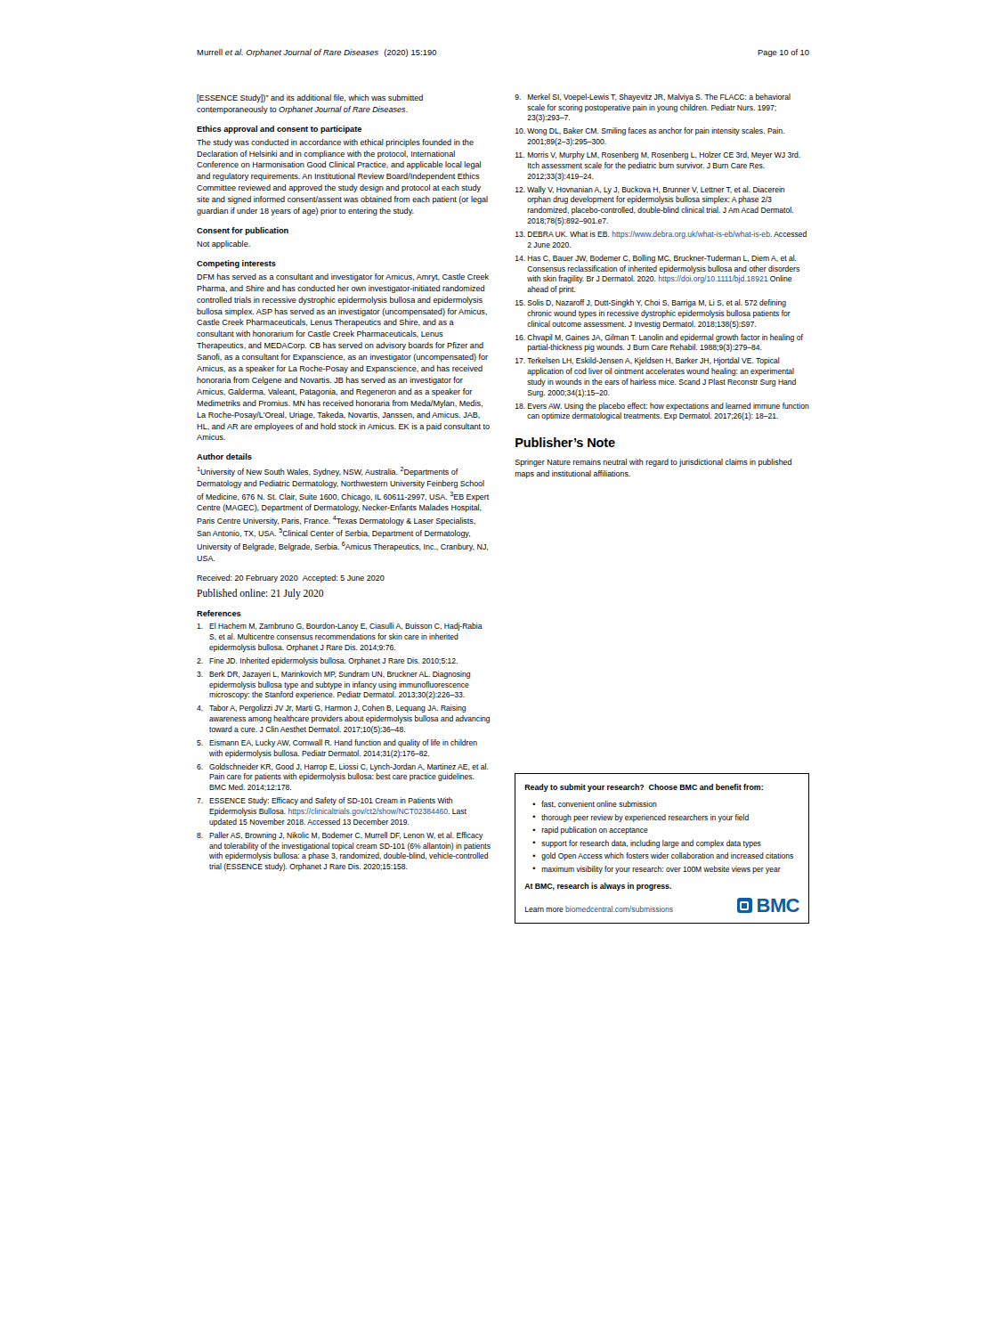Murrell et al. Orphanet Journal of Rare Diseases(2020) 15:190
Page 10 of 10
[ESSENCE Study])” and its additional file, which was submitted contemporaneously to Orphanet Journal of Rare Diseases.
Ethics approval and consent to participate
The study was conducted in accordance with ethical principles founded in the Declaration of Helsinki and in compliance with the protocol, International Conference on Harmonisation Good Clinical Practice, and applicable local legal and regulatory requirements. An Institutional Review Board/Independent Ethics Committee reviewed and approved the study design and protocol at each study site and signed informed consent/assent was obtained from each patient (or legal guardian if under 18 years of age) prior to entering the study.
Consent for publication
Not applicable.
Competing interests
DFM has served as a consultant and investigator for Amicus, Amryt, Castle Creek Pharma, and Shire and has conducted her own investigator-initiated randomized controlled trials in recessive dystrophic epidermolysis bullosa and epidermolysis bullosa simplex. ASP has served as an investigator (uncompensated) for Amicus, Castle Creek Pharmaceuticals, Lenus Therapeutics and Shire, and as a consultant with honorarium for Castle Creek Pharmaceuticals, Lenus Therapeutics, and MEDACorp. CB has served on advisory boards for Pfizer and Sanofi, as a consultant for Expanscience, as an investigator (uncompensated) for Amicus, as a speaker for La Roche-Posay and Expanscience, and has received honoraria from Celgene and Novartis. JB has served as an investigator for Amicus, Galderma, Valeant, Patagonia, and Regeneron and as a speaker for Medimetriks and Promius. MN has received honoraria from Meda/Mylan, Medis, La Roche-Posay/L’Oreal, Uriage, Takeda, Novartis, Janssen, and Amicus. JAB, HL, and AR are employees of and hold stock in Amicus. EK is a paid consultant to Amicus.
Author details
1University of New South Wales, Sydney, NSW, Australia. 2Departments of Dermatology and Pediatric Dermatology, Northwestern University Feinberg School of Medicine, 676 N. St. Clair, Suite 1600, Chicago, IL 60611-2997, USA. 3EB Expert Centre (MAGEC), Department of Dermatology, Necker-Enfants Malades Hospital, Paris Centre University, Paris, France. 4Texas Dermatology & Laser Specialists, San Antonio, TX, USA. 5Clinical Center of Serbia, Department of Dermatology, University of Belgrade, Belgrade, Serbia. 6Amicus Therapeutics, Inc., Cranbury, NJ, USA.
Received: 20 February 2020 Accepted: 5 June 2020
Published online: 21 July 2020
References
El Hachem M, Zambruno G, Bourdon-Lanoy E, Ciasulli A, Buisson C, Hadj-Rabia S, et al. Multicentre consensus recommendations for skin care in inherited epidermolysis bullosa. Orphanet J Rare Dis. 2014;9:76.
Fine JD. Inherited epidermolysis bullosa. Orphanet J Rare Dis. 2010;5:12.
Berk DR, Jazayeri L, Marinkovich MP, Sundram UN, Bruckner AL. Diagnosing epidermolysis bullosa type and subtype in infancy using immunofluorescence microscopy: the Stanford experience. Pediatr Dermatol. 2013;30(2):226–33.
Tabor A, Pergolizzi JV Jr, Marti G, Harmon J, Cohen B, Lequang JA. Raising awareness among healthcare providers about epidermolysis bullosa and advancing toward a cure. J Clin Aesthet Dermatol. 2017;10(5):36–48.
Eismann EA, Lucky AW, Cornwall R. Hand function and quality of life in children with epidermolysis bullosa. Pediatr Dermatol. 2014;31(2):176–82.
Goldschneider KR, Good J, Harrop E, Liossi C, Lynch-Jordan A, Martinez AE, et al. Pain care for patients with epidermolysis bullosa: best care practice guidelines. BMC Med. 2014;12:178.
ESSENCE Study: Efficacy and Safety of SD-101 Cream in Patients With Epidermolysis Bullosa. https://clinicaltrials.gov/ct2/show/NCT02384460. Last updated 15 November 2018. Accessed 13 December 2019.
Paller AS, Browning J, Nikolic M, Bodemer C, Murrell DF, Lenon W, et al. Efficacy and tolerability of the investigational topical cream SD-101 (6% allantoin) in patients with epidermolysis bullosa: a phase 3, randomized, double-blind, vehicle-controlled trial (ESSENCE study). Orphanet J Rare Dis. 2020;15:158.
Merkel SI, Voepel-Lewis T, Shayevitz JR, Malviya S. The FLACC: a behavioral scale for scoring postoperative pain in young children. Pediatr Nurs. 1997; 23(3):293–7.
Wong DL, Baker CM. Smiling faces as anchor for pain intensity scales. Pain. 2001;89(2–3):295–300.
Morris V, Murphy LM, Rosenberg M, Rosenberg L, Holzer CE 3rd, Meyer WJ 3rd. Itch assessment scale for the pediatric burn survivor. J Burn Care Res. 2012;33(3):419–24.
Wally V, Hovnanian A, Ly J, Buckova H, Brunner V, Lettner T, et al. Diacerein orphan drug development for epidermolysis bullosa simplex: A phase 2/3 randomized, placebo-controlled, double-blind clinical trial. J Am Acad Dermatol. 2018;78(5):892–901.e7.
DEBRA UK. What is EB. https://www.debra.org.uk/what-is-eb/what-is-eb. Accessed 2 June 2020.
Has C, Bauer JW, Bodemer C, Bolling MC, Bruckner-Tuderman L, Diem A, et al. Consensus reclassification of inherited epidermolysis bullosa and other disorders with skin fragility. Br J Dermatol. 2020. https://doi.org/10.1111/bjd.18921 Online ahead of print.
Solis D, Nazaroff J, Dutt-Singkh Y, Choi S, Barriga M, Li S, et al. 572 defining chronic wound types in recessive dystrophic epidermolysis bullosa patients for clinical outcome assessment. J Investig Dermatol. 2018;138(5):S97.
Chvapil M, Gaines JA, Gilman T. Lanolin and epidermal growth factor in healing of partial-thickness pig wounds. J Burn Care Rehabil. 1988;9(3):279–84.
Terkelsen LH, Eskild-Jensen A, Kjeldsen H, Barker JH, Hjortdal VE. Topical application of cod liver oil ointment accelerates wound healing: an experimental study in wounds in the ears of hairless mice. Scand J Plast Reconstr Surg Hand Surg. 2000;34(1):15–20.
Evers AW. Using the placebo effect: how expectations and learned immune function can optimize dermatological treatments. Exp Dermatol. 2017;26(1): 18–21.
Publisher’s Note
Springer Nature remains neutral with regard to jurisdictional claims in published maps and institutional affiliations.
Ready to submit your research? Choose BMC and benefit from:
fast, convenient online submission
thorough peer review by experienced researchers in your field
rapid publication on acceptance
support for research data, including large and complex data types
gold Open Access which fosters wider collaboration and increased citations
maximum visibility for your research: over 100M website views per year
At BMC, research is always in progress.
Learn more biomedcentral.com/submissions
BMC